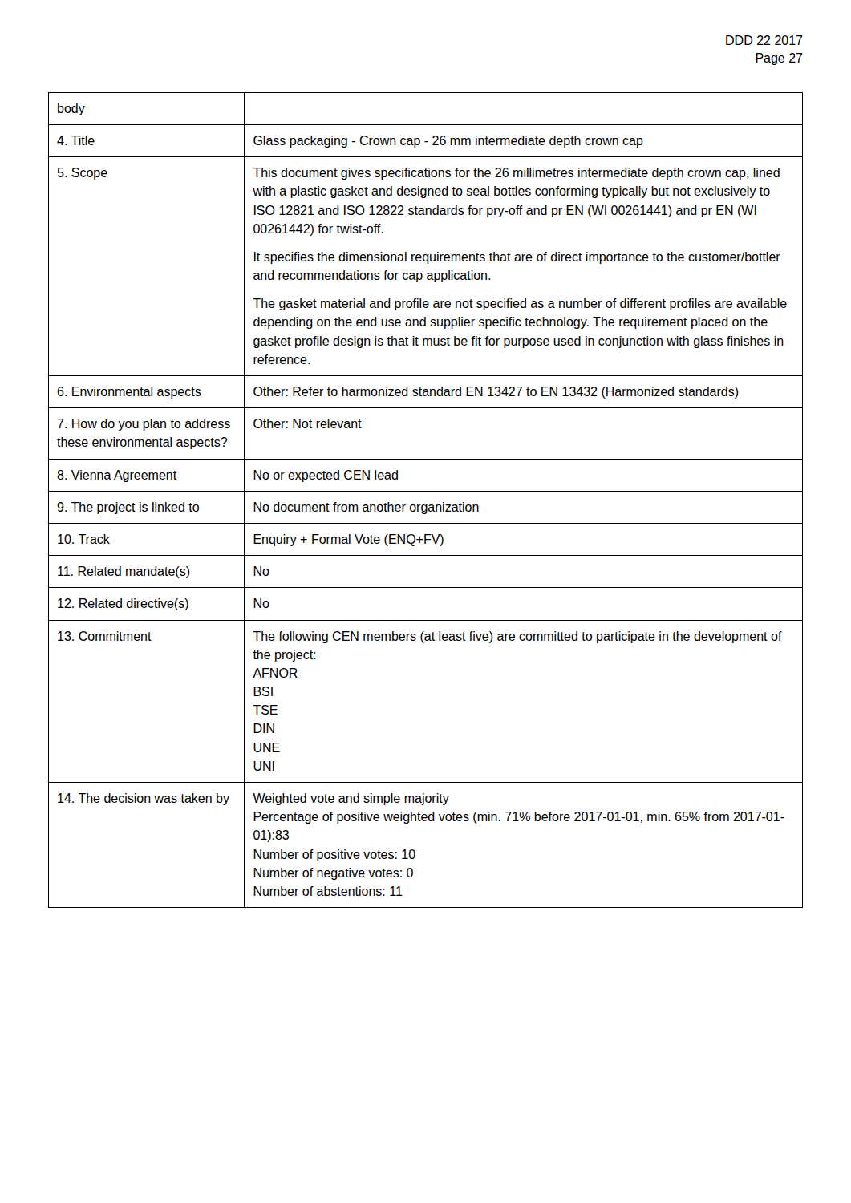DDD 22 2017
Page 27
| body | |
| 4. Title | Glass packaging - Crown cap - 26 mm intermediate depth crown cap |
| 5. Scope | This document gives specifications for the 26 millimetres intermediate depth crown cap, lined with a plastic gasket and designed to seal bottles conforming typically but not exclusively to ISO 12821 and ISO 12822 standards for pry-off and pr EN (WI 00261441) and pr EN (WI 00261442) for twist-off. It specifies the dimensional requirements that are of direct importance to the customer/bottler and recommendations for cap application. The gasket material and profile are not specified as a number of different profiles are available depending on the end use and supplier specific technology. The requirement placed on the gasket profile design is that it must be fit for purpose used in conjunction with glass finishes in reference. |
| 6. Environmental aspects | Other: Refer to harmonized standard EN 13427 to EN 13432 (Harmonized standards) |
| 7. How do you plan to address these environmental aspects? | Other: Not relevant |
| 8. Vienna Agreement | No or expected CEN lead |
| 9. The project is linked to | No document from another organization |
| 10. Track | Enquiry + Formal Vote (ENQ+FV) |
| 11. Related mandate(s) | No |
| 12. Related directive(s) | No |
| 13. Commitment | The following CEN members (at least five) are committed to participate in the development of the project: AFNOR BSI TSE DIN UNE UNI |
| 14. The decision was taken by | Weighted vote and simple majority Percentage of positive weighted votes (min. 71% before 2017-01-01, min. 65% from 2017-01-01):83 Number of positive votes: 10 Number of negative votes: 0 Number of abstentions: 11 |